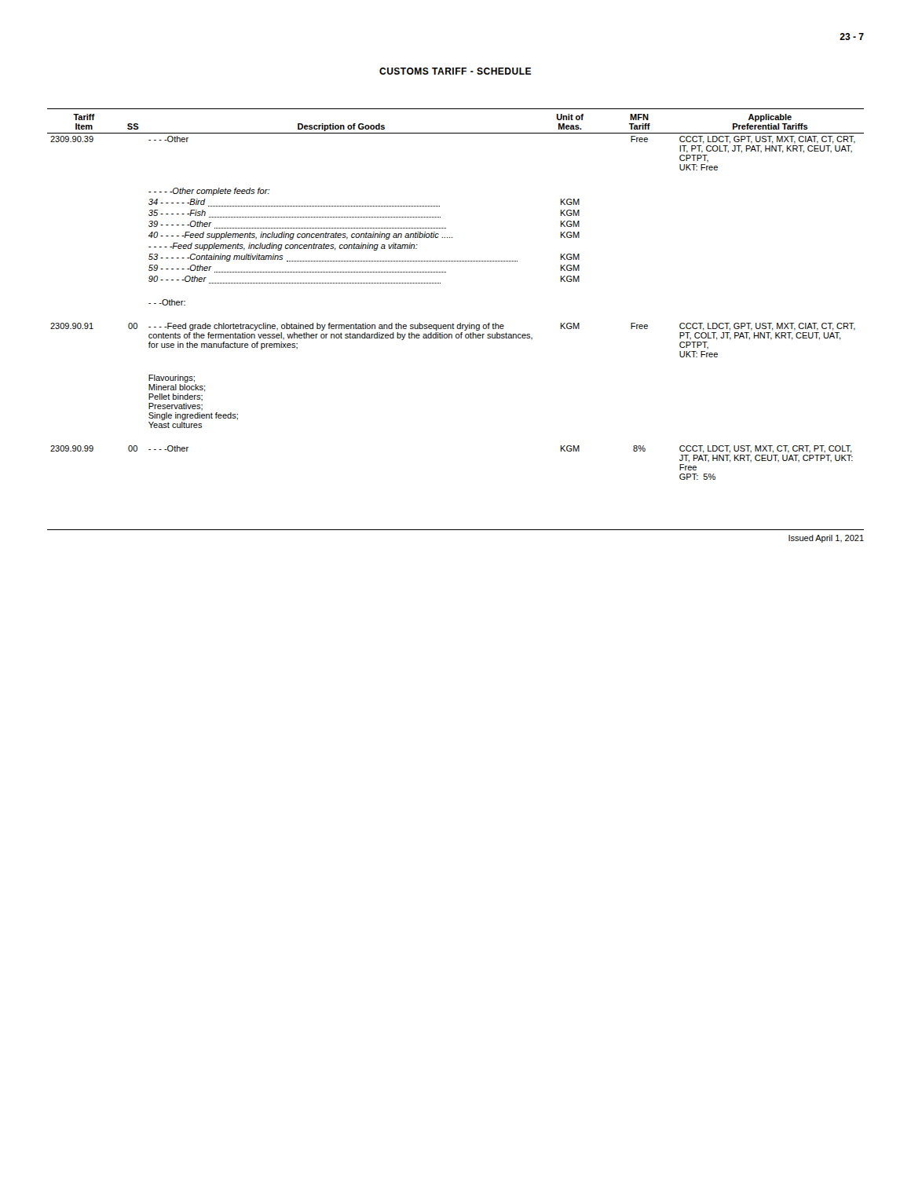23 - 7
CUSTOMS TARIFF - SCHEDULE
| Tariff Item | SS | Description of Goods | Unit of Meas. | MFN Tariff | Applicable Preferential Tariffs |
| --- | --- | --- | --- | --- | --- |
| 2309.90.39 | | - - - -Other | | Free | CCCT, LDCT, GPT, UST, MXT, CIAT, CT, CRT, IT, PT, COLT, JT, PAT, HNT, KRT, CEUT, UAT, CPTPT, UKT: Free |
| | | - - - - -Other complete feeds for: | | | |
| | | 34 - - - - - -Bird | KGM | | |
| | | 35 - - - - - -Fish | KGM | | |
| | | 39 - - - - - -Other | KGM | | |
| | | 40 - - - - -Feed supplements, including concentrates, containing an antibiotic ..... | KGM | | |
| | | - - - - -Feed supplements, including concentrates, containing a vitamin: | | | |
| | | 53 - - - - - -Containing multivitamins | KGM | | |
| | | 59 - - - - - -Other | KGM | | |
| | | 90 - - - - -Other | KGM | | |
| | | - - -Other: | | | |
| 2309.90.91 | 00 | - - - -Feed grade chlortetracycline, obtained by fermentation and the subsequent drying of the contents of the fermentation vessel, whether or not standardized by the addition of other substances, for use in the manufacture of premixes; | KGM | Free | CCCT, LDCT, GPT, UST, MXT, CIAT, CT, CRT, PT, COLT, JT, PAT, HNT, KRT, CEUT, UAT, CPTPT, UKT: Free |
| | | Flavourings; Mineral blocks; Pellet binders; Preservatives; Single ingredient feeds; Yeast cultures | | | |
| 2309.90.99 | 00 | - - - -Other | KGM | 8% | CCCT, LDCT, UST, MXT, CT, CRT, PT, COLT, JT, PAT, HNT, KRT, CEUT, UAT, CPTPT, UKT: Free GPT: 5% |
Issued April 1, 2021